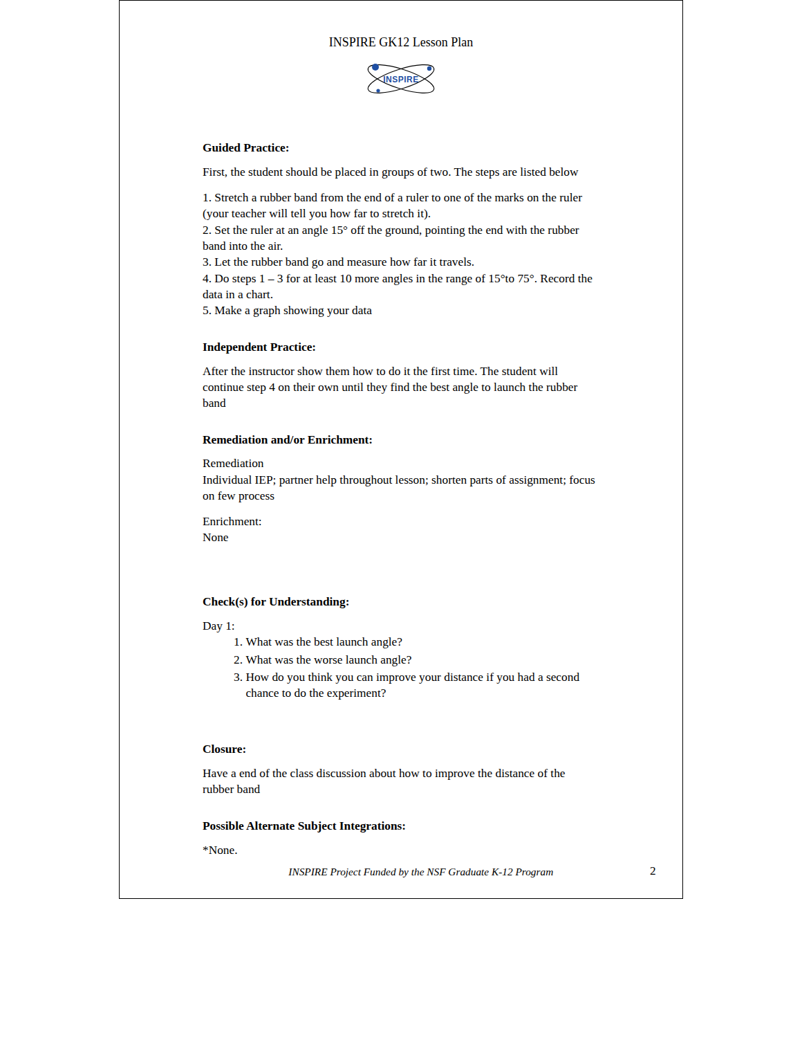INSPIRE GK12 Lesson Plan
INSPIRE
Guided Practice:
First, the student should be placed in groups of two. The steps are listed below
1. Stretch a rubber band from the end of a ruler to one of the marks on the ruler (your teacher will tell you how far to stretch it).
2. Set the ruler at an angle 15° off the ground, pointing the end with the rubber band into the air.
3. Let the rubber band go and measure how far it travels.
4. Do steps 1 – 3 for at least 10 more angles in the range of 15°to 75°. Record the data in a chart.
5. Make a graph showing your data
Independent Practice:
After the instructor show them how to do it the first time. The student will continue step 4 on their own until they find the best angle to launch the rubber band
Remediation and/or Enrichment:
Remediation
Individual IEP; partner help throughout lesson; shorten parts of assignment; focus on few process
Enrichment:
None
Check(s) for Understanding:
Day 1:
What was the best launch angle?
What was the worse launch angle?
How do you think you can improve your distance if you had a second chance to do the experiment?
Closure:
Have a end of the class discussion about how to improve the distance of the rubber band
Possible Alternate Subject Integrations:
*None.
INSPIRE Project Funded by the NSF Graduate K-12 Program
2